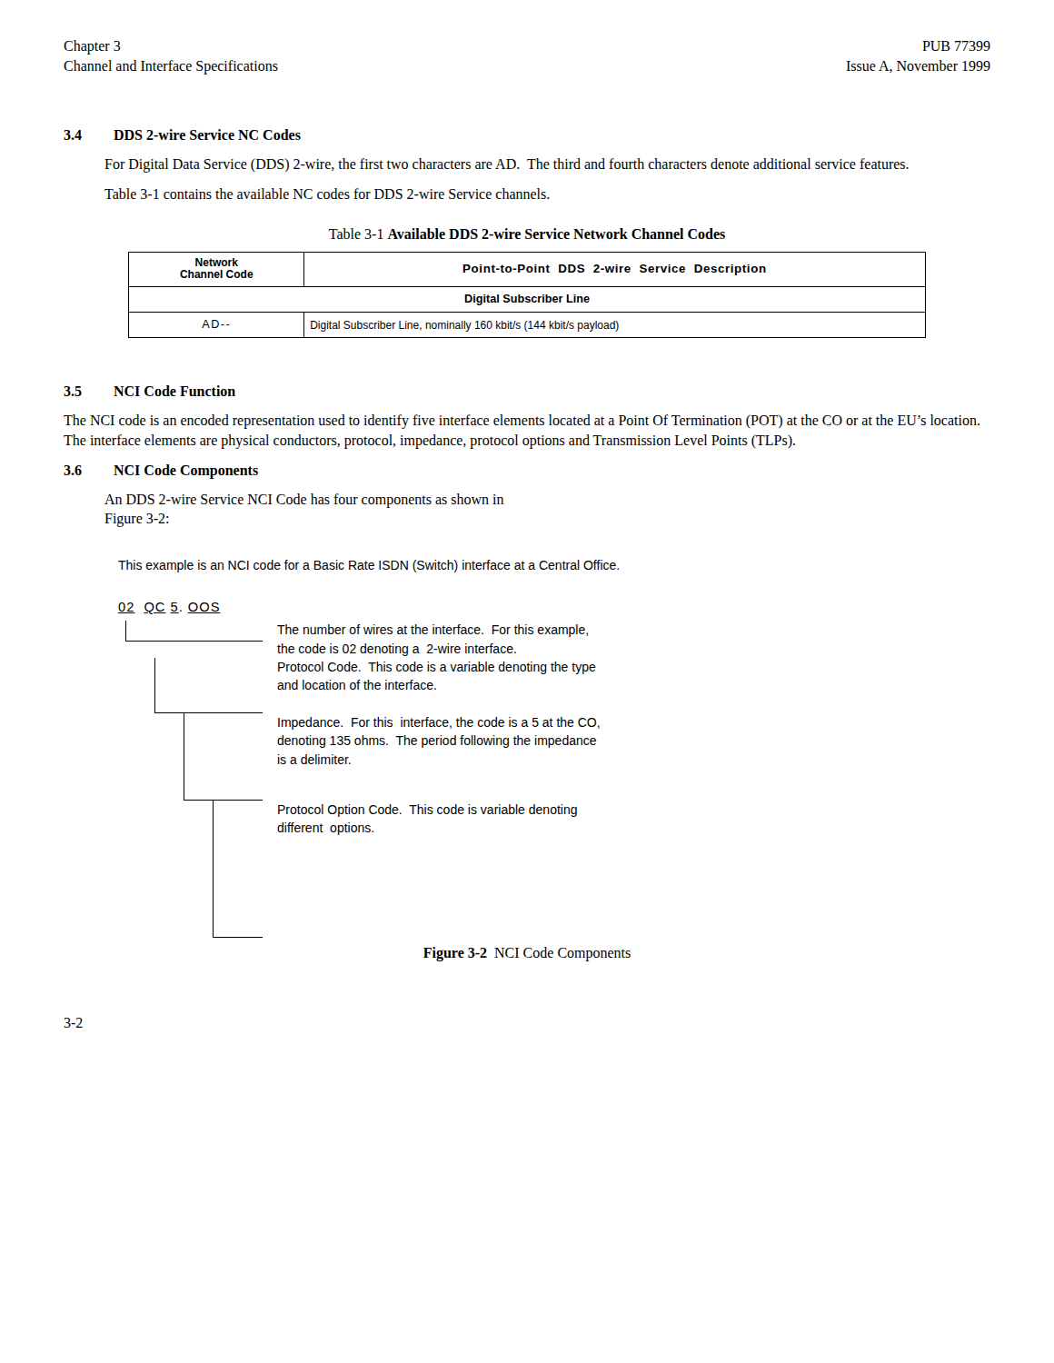| Chapter 3 | PUB 77399 |
| Channel and Interface Specifications | Issue A, November 1999 |
3.4 DDS 2-wire Service NC Codes
For Digital Data Service (DDS) 2-wire, the first two characters are AD. The third and fourth characters denote additional service features.
Table 3-1 contains the available NC codes for DDS 2-wire Service channels.
Table 3-1 Available DDS 2-wire Service Network Channel Codes
| Network Channel Code | Point-to-Point DDS 2-wire Service Description |
| --- | --- |
| Digital Subscriber Line |
| AD-- | Digital Subscriber Line, nominally 160 kbit/s (144 kbit/s payload) |
3.5 NCI Code Function
The NCI code is an encoded representation used to identify five interface elements located at a Point Of Termination (POT) at the CO or at the EU’s location. The interface elements are physical conductors, protocol, impedance, protocol options and Transmission Level Points (TLPs).
3.6 NCI Code Components
An DDS 2-wire Service NCI Code has four components as shown in
Figure 3-2:
This example is an NCI code for a Basic Rate ISDN (Switch) interface at a Central Office.
02 QC 5. OOS
| | The number of wires at the interface. For this example, the code is 02 denoting a 2-wire interface. |
| | Protocol Code. This code is a variable denoting the type and location of the interface. |
| | Impedance. For this interface, the code is a 5 at the CO, denoting 135 ohms. The period following the impedance is a delimiter. |
| | Protocol Option Code. This code is variable denoting different options. |
Figure 3-2 NCI Code Components
3-2